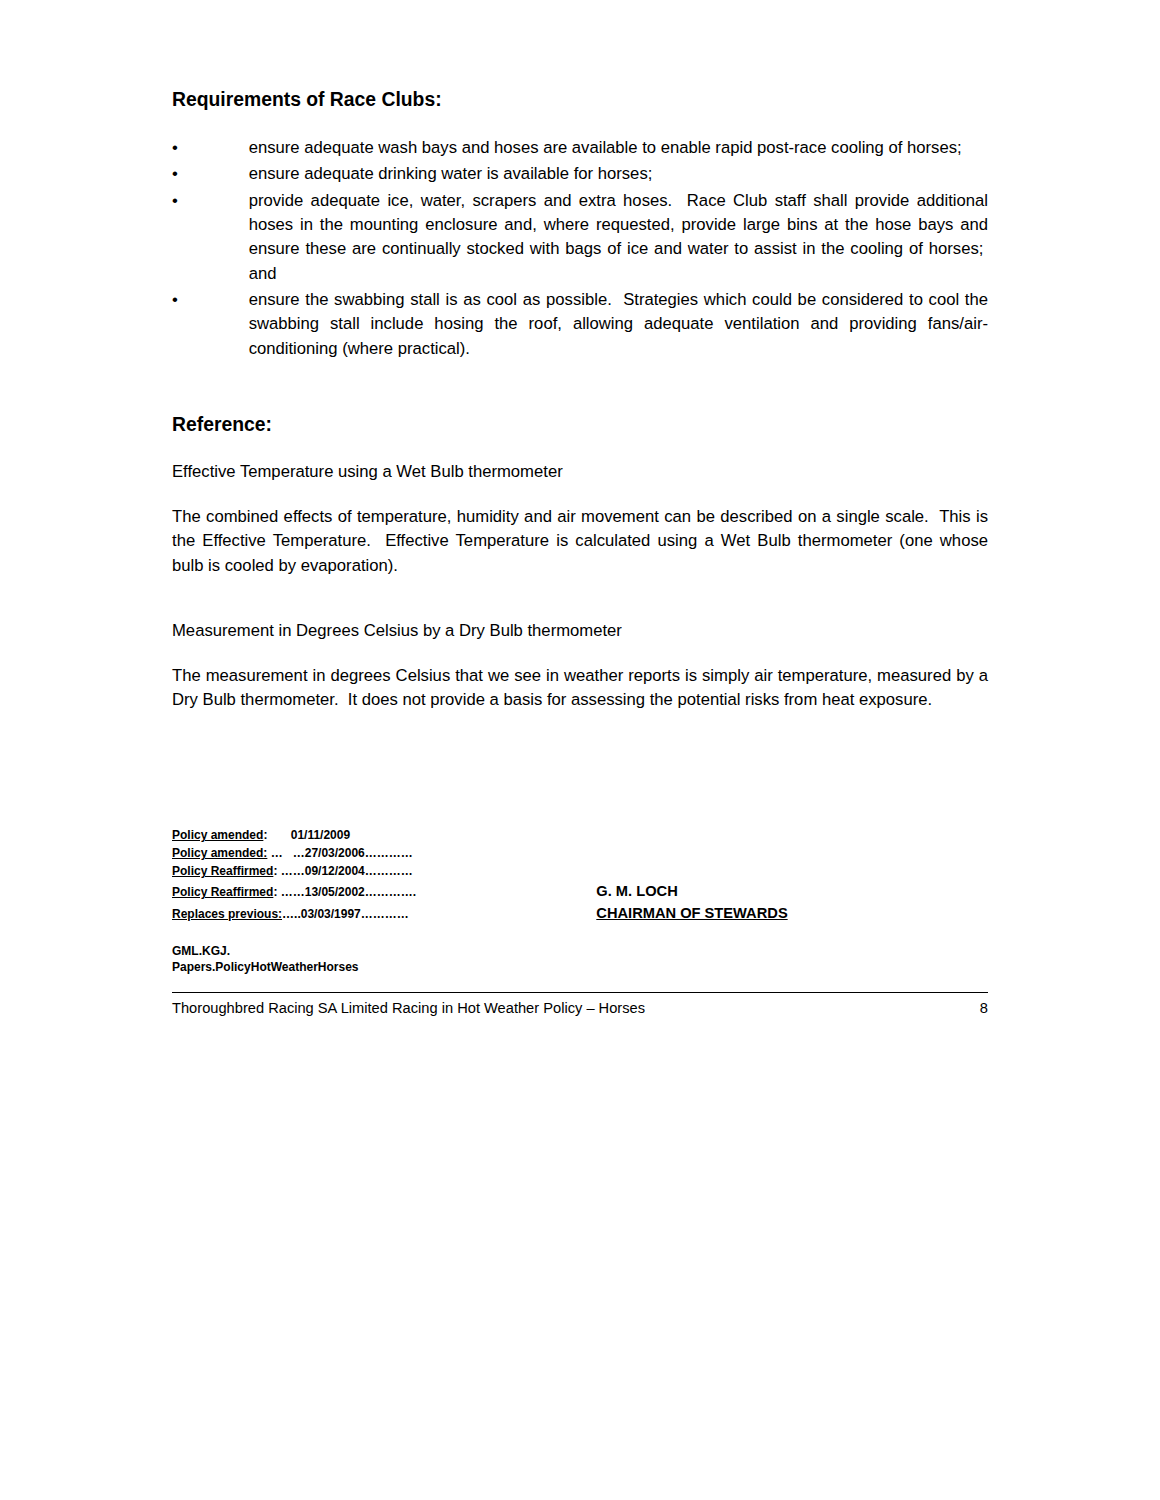Requirements of Race Clubs:
ensure adequate wash bays and hoses are available to enable rapid post-race cooling of horses;
ensure adequate drinking water is available for horses;
provide adequate ice, water, scrapers and extra hoses. Race Club staff shall provide additional hoses in the mounting enclosure and, where requested, provide large bins at the hose bays and ensure these are continually stocked with bags of ice and water to assist in the cooling of horses; and
ensure the swabbing stall is as cool as possible. Strategies which could be considered to cool the swabbing stall include hosing the roof, allowing adequate ventilation and providing fans/air-conditioning (where practical).
Reference:
Effective Temperature using a Wet Bulb thermometer
The combined effects of temperature, humidity and air movement can be described on a single scale. This is the Effective Temperature. Effective Temperature is calculated using a Wet Bulb thermometer (one whose bulb is cooled by evaporation).
Measurement in Degrees Celsius by a Dry Bulb thermometer
The measurement in degrees Celsius that we see in weather reports is simply air temperature, measured by a Dry Bulb thermometer. It does not provide a basis for assessing the potential risks from heat exposure.
Policy amended: 01/11/2009
Policy amended: … …27/03/2006…………
Policy Reaffirmed: ……09/12/2004…………
Policy Reaffirmed: ……13/05/2002………….
G. M. LOCH
Replaces previous:…..03/03/1997…………
CHAIRMAN OF STEWARDS
GML.KGJ.
Papers.PolicyHotWeatherHorses
Thoroughbred Racing SA Limited Racing in Hot Weather Policy – Horses 8